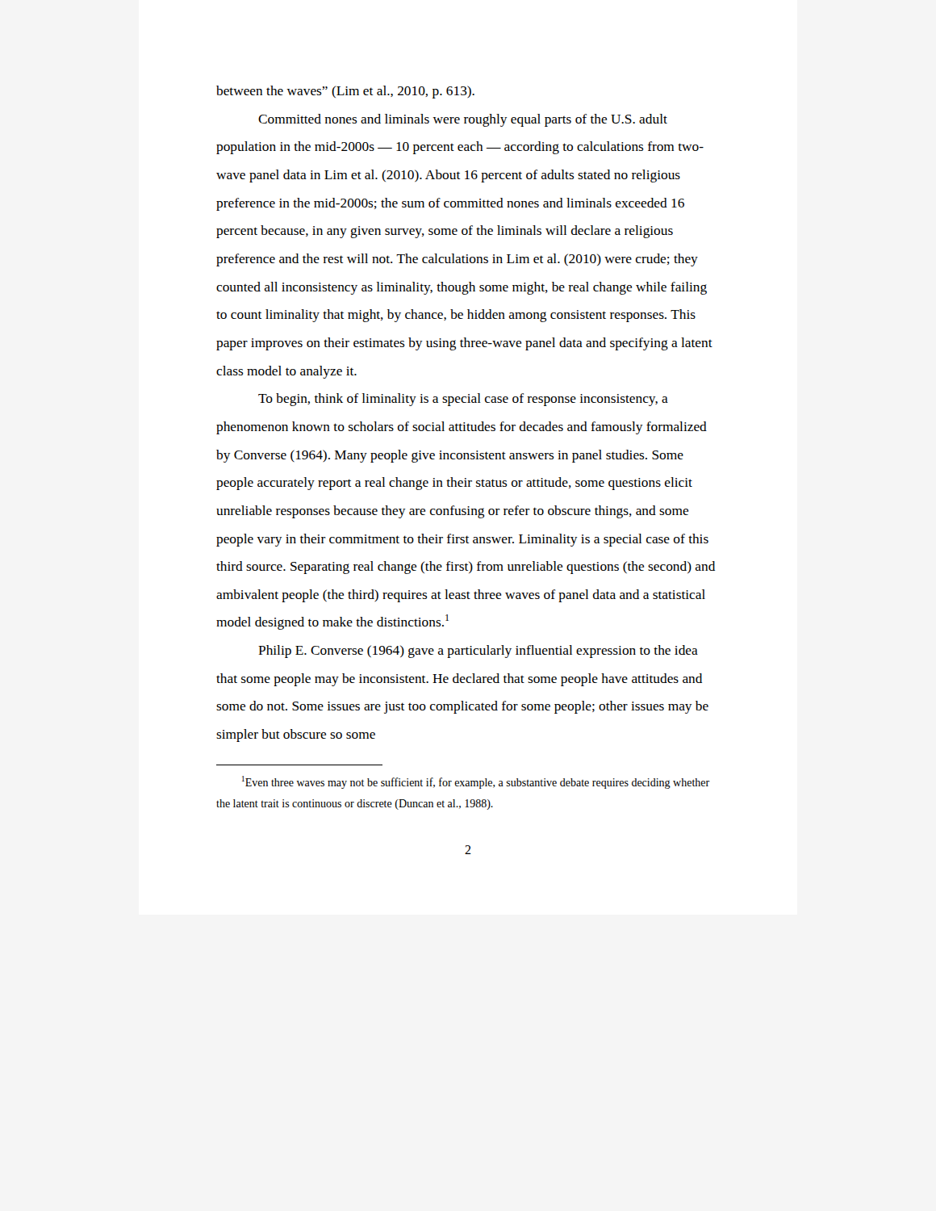between the waves” (Lim et al., 2010, p. 613).
Committed nones and liminals were roughly equal parts of the U.S. adult population in the mid-2000s — 10 percent each — according to calculations from two-wave panel data in Lim et al. (2010). About 16 percent of adults stated no religious preference in the mid-2000s; the sum of committed nones and liminals exceeded 16 percent because, in any given survey, some of the liminals will declare a religious preference and the rest will not. The calculations in Lim et al. (2010) were crude; they counted all inconsistency as liminality, though some might, be real change while failing to count liminality that might, by chance, be hidden among consistent responses. This paper improves on their estimates by using three-wave panel data and specifying a latent class model to analyze it.
To begin, think of liminality is a special case of response inconsistency, a phenomenon known to scholars of social attitudes for decades and famously formalized by Converse (1964). Many people give inconsistent answers in panel studies. Some people accurately report a real change in their status or attitude, some questions elicit unreliable responses because they are confusing or refer to obscure things, and some people vary in their commitment to their first answer. Liminality is a special case of this third source. Separating real change (the first) from unreliable questions (the second) and ambivalent people (the third) requires at least three waves of panel data and a statistical model designed to make the distinctions.1
Philip E. Converse (1964) gave a particularly influential expression to the idea that some people may be inconsistent. He declared that some people have attitudes and some do not. Some issues are just too complicated for some people; other issues may be simpler but obscure so some
1Even three waves may not be sufficient if, for example, a substantive debate requires deciding whether the latent trait is continuous or discrete (Duncan et al., 1988).
2